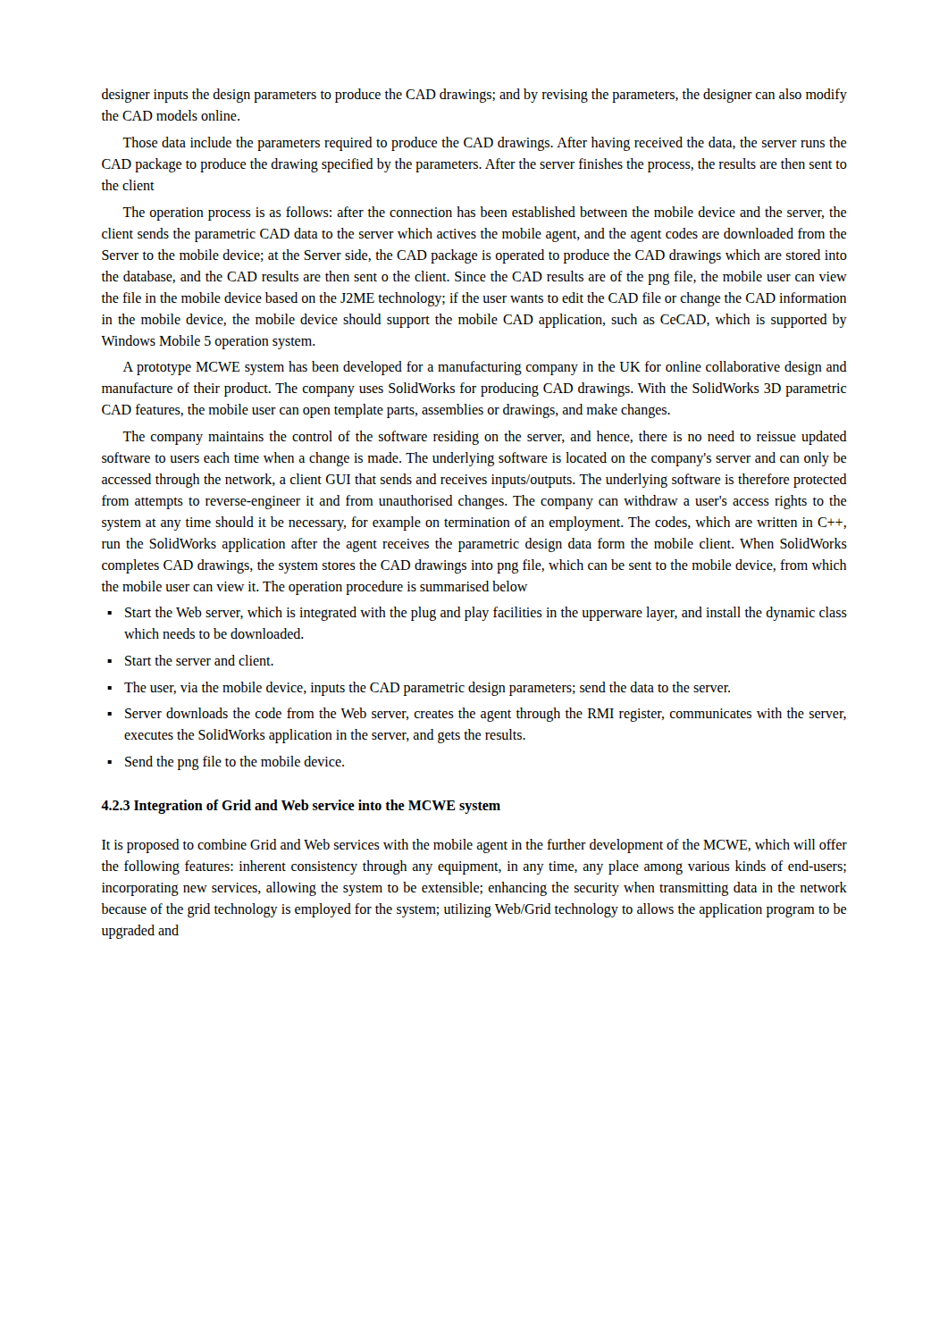designer inputs the design parameters to produce the CAD drawings; and by revising the parameters, the designer can also modify the CAD models online.
Those data include the parameters required to produce the CAD drawings. After having received the data, the server runs the CAD package to produce the drawing specified by the parameters. After the server finishes the process, the results are then sent to the client
The operation process is as follows: after the connection has been established between the mobile device and the server, the client sends the parametric CAD data to the server which actives the mobile agent, and the agent codes are downloaded from the Server to the mobile device; at the Server side, the CAD package is operated to produce the CAD drawings which are stored into the database, and the CAD results are then sent o the client. Since the CAD results are of the png file, the mobile user can view the file in the mobile device based on the J2ME technology; if the user wants to edit the CAD file or change the CAD information in the mobile device, the mobile device should support the mobile CAD application, such as CeCAD, which is supported by Windows Mobile 5 operation system.
A prototype MCWE system has been developed for a manufacturing company in the UK for online collaborative design and manufacture of their product. The company uses SolidWorks for producing CAD drawings. With the SolidWorks 3D parametric CAD features, the mobile user can open template parts, assemblies or drawings, and make changes.
The company maintains the control of the software residing on the server, and hence, there is no need to reissue updated software to users each time when a change is made. The underlying software is located on the company's server and can only be accessed through the network, a client GUI that sends and receives inputs/outputs. The underlying software is therefore protected from attempts to reverse-engineer it and from unauthorised changes. The company can withdraw a user's access rights to the system at any time should it be necessary, for example on termination of an employment. The codes, which are written in C++, run the SolidWorks application after the agent receives the parametric design data form the mobile client. When SolidWorks completes CAD drawings, the system stores the CAD drawings into png file, which can be sent to the mobile device, from which the mobile user can view it. The operation procedure is summarised below
Start the Web server, which is integrated with the plug and play facilities in the upperware layer, and install the dynamic class which needs to be downloaded.
Start the server and client.
The user, via the mobile device, inputs the CAD parametric design parameters; send the data to the server.
Server downloads the code from the Web server, creates the agent through the RMI register, communicates with the server, executes the SolidWorks application in the server, and gets the results.
Send the png file to the mobile device.
4.2.3 Integration of Grid and Web service into the MCWE system
It is proposed to combine Grid and Web services with the mobile agent in the further development of the MCWE, which will offer the following features: inherent consistency through any equipment, in any time, any place among various kinds of end-users; incorporating new services, allowing the system to be extensible; enhancing the security when transmitting data in the network because of the grid technology is employed for the system; utilizing Web/Grid technology to allows the application program to be upgraded and